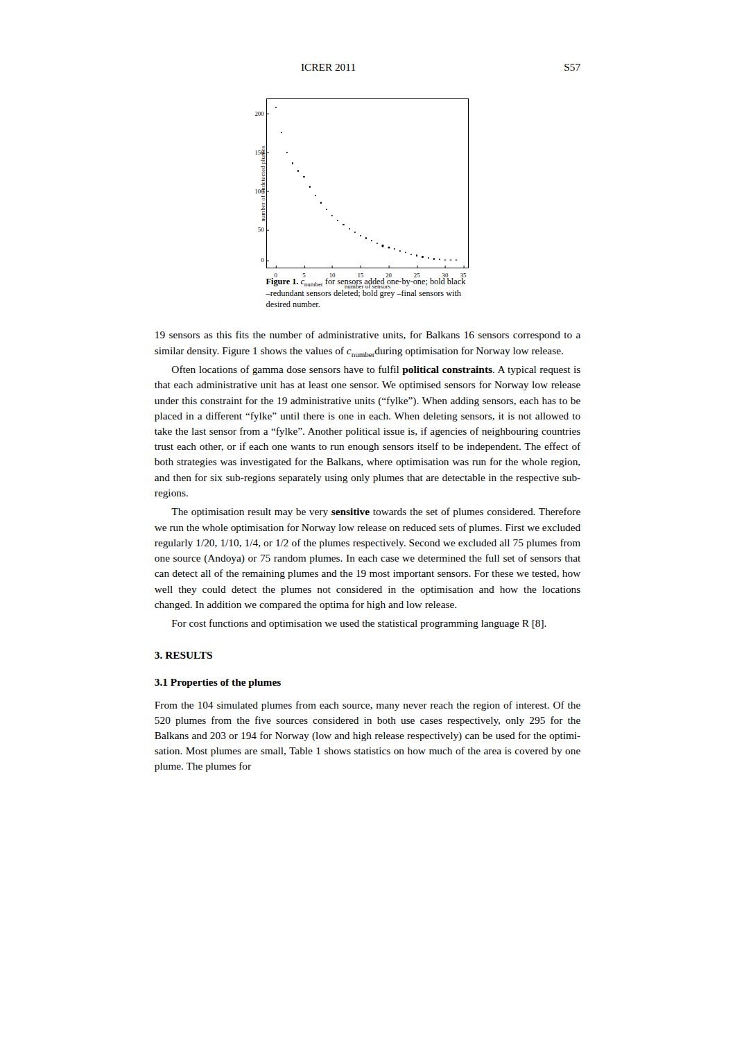ICRER 2011 S57
number of undetected plumes 200 150 100 50 0 0 5 10 15 20 25 30 35 number of sensors
Figure 1. cnumber for sensors added one-by-one; bold black –redundant sensors deleted; bold grey –final sensors with desired number.
19 sensors as this fits the number of administrative units, for Balkans 16 sensors correspond to a similar density. Figure 1 shows the values of cnumberduring optimisation for Norway low release.
Often locations of gamma dose sensors have to fulfil political constraints. A typical request is that each administrative unit has at least one sensor. We optimised sensors for Norway low release under this constraint for the 19 administrative units (“fylke”). When adding sensors, each has to be placed in a different “fylke” until there is one in each. When deleting sensors, it is not allowed to take the last sensor from a “fylke”. Another political issue is, if agencies of neighbouring countries trust each other, or if each one wants to run enough sensors itself to be independent. The effect of both strategies was investigated for the Balkans, where optimisation was run for the whole region, and then for six sub-regions separately using only plumes that are detectable in the respective sub-regions.
The optimisation result may be very sensitive towards the set of plumes considered. Therefore we run the whole optimisation for Norway low release on reduced sets of plumes. First we excluded regularly 1/20, 1/10, 1/4, or 1/2 of the plumes respectively. Second we excluded all 75 plumes from one source (Andoya) or 75 random plumes. In each case we determined the full set of sensors that can detect all of the remaining plumes and the 19 most important sensors. For these we tested, how well they could detect the plumes not considered in the optimisation and how the locations changed. In addition we compared the optima for high and low release.
For cost functions and optimisation we used the statistical programming language R [8].
3. RESULTS
3.1 Properties of the plumes
From the 104 simulated plumes from each source, many never reach the region of interest. Of the 520 plumes from the five sources considered in both use cases respectively, only 295 for the Balkans and 203 or 194 for Norway (low and high release respectively) can be used for the optimisation. Most plumes are small, Table 1 shows statistics on how much of the area is covered by one plume. The plumes for